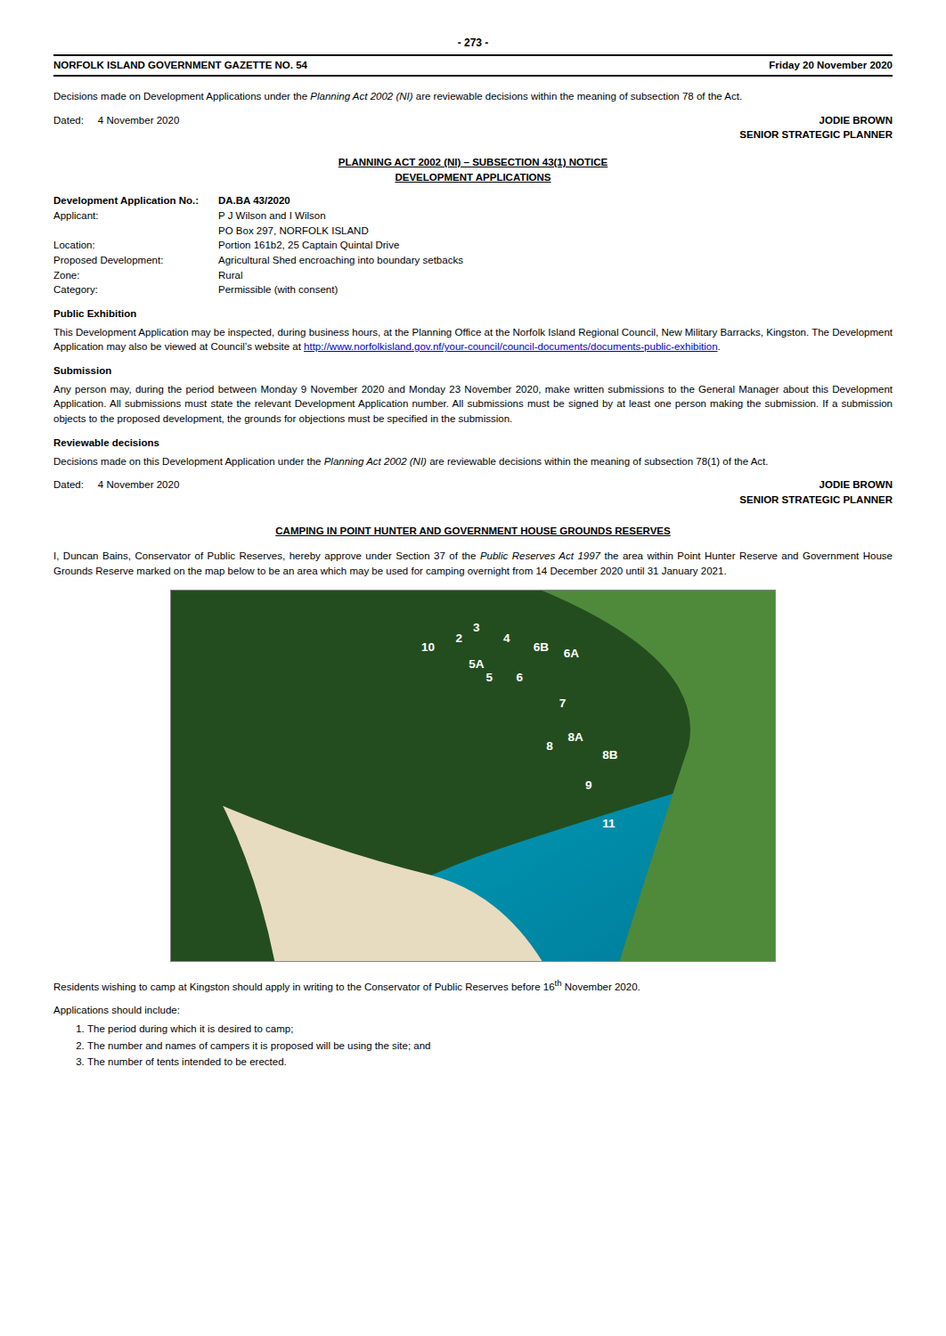- 273 -
NORFOLK ISLAND GOVERNMENT GAZETTE NO. 54 Friday 20 November 2020
Decisions made on Development Applications under the Planning Act 2002 (NI) are reviewable decisions within the meaning of subsection 78 of the Act.
Dated: 4 November 2020 JODIE BROWN
SENIOR STRATEGIC PLANNER
PLANNING ACT 2002 (NI) – SUBSECTION 43(1) NOTICE DEVELOPMENT APPLICATIONS
| Development Application No.: | DA.BA 43/2020 |
| Applicant: | P J Wilson and I Wilson |
| | PO Box 297, NORFOLK ISLAND |
| Location: | Portion 161b2, 25 Captain Quintal Drive |
| Proposed Development: | Agricultural Shed encroaching into boundary setbacks |
| Zone: | Rural |
| Category: | Permissible (with consent) |
Public Exhibition
This Development Application may be inspected, during business hours, at the Planning Office at the Norfolk Island Regional Council, New Military Barracks, Kingston. The Development Application may also be viewed at Council’s website at http://www.norfolkisland.gov.nf/your-council/council-documents/documents-public-exhibition.
Submission
Any person may, during the period between Monday 9 November 2020 and Monday 23 November 2020, make written submissions to the General Manager about this Development Application. All submissions must state the relevant Development Application number. All submissions must be signed by at least one person making the submission. If a submission objects to the proposed development, the grounds for objections must be specified in the submission.
Reviewable decisions
Decisions made on this Development Application under the Planning Act 2002 (NI) are reviewable decisions within the meaning of subsection 78(1) of the Act.
Dated: 4 November 2020 JODIE BROWN
SENIOR STRATEGIC PLANNER
CAMPING IN POINT HUNTER AND GOVERNMENT HOUSE GROUNDS RESERVES
I, Duncan Bains, Conservator of Public Reserves, hereby approve under Section 37 of the Public Reserves Act 1997 the area within Point Hunter Reserve and Government House Grounds Reserve marked on the map below to be an area which may be used for camping overnight from 14 December 2020 until 31 January 2021.
Residents wishing to camp at Kingston should apply in writing to the Conservator of Public Reserves before 16th November 2020.
Applications should include:
The period during which it is desired to camp;
The number and names of campers it is proposed will be using the site; and
The number of tents intended to be erected.